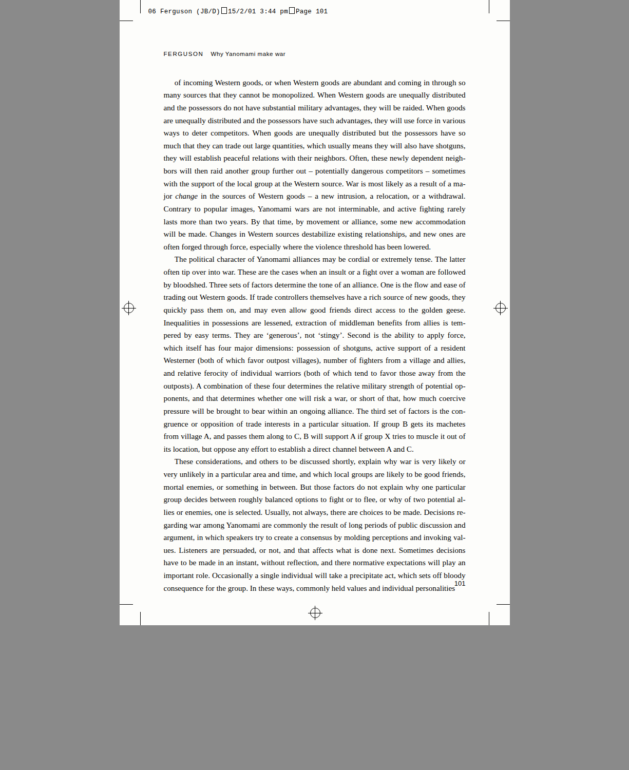06 Ferguson (JB/D) 15/2/01 3:44 pm Page 101
FERGUSON Why Yanomami make war
of incoming Western goods, or when Western goods are abundant and coming in through so many sources that they cannot be monopolized. When Western goods are unequally distributed and the possessors do not have substantial military advantages, they will be raided. When goods are unequally distributed and the possessors have such advantages, they will use force in various ways to deter competitors. When goods are unequally distributed but the possessors have so much that they can trade out large quantities, which usually means they will also have shotguns, they will establish peaceful relations with their neighbors. Often, these newly dependent neighbors will then raid another group further out – potentially dangerous competitors – sometimes with the support of the local group at the Western source. War is most likely as a result of a major change in the sources of Western goods – a new intrusion, a relocation, or a withdrawal. Contrary to popular images, Yanomami wars are not interminable, and active fighting rarely lasts more than two years. By that time, by movement or alliance, some new accommodation will be made. Changes in Western sources destabilize existing relationships, and new ones are often forged through force, especially where the violence threshold has been lowered.
The political character of Yanomami alliances may be cordial or extremely tense. The latter often tip over into war. These are the cases when an insult or a fight over a woman are followed by bloodshed. Three sets of factors determine the tone of an alliance. One is the flow and ease of trading out Western goods. If trade controllers themselves have a rich source of new goods, they quickly pass them on, and may even allow good friends direct access to the golden geese. Inequalities in possessions are lessened, extraction of middleman benefits from allies is tempered by easy terms. They are ‘generous’, not ‘stingy’. Second is the ability to apply force, which itself has four major dimensions: possession of shotguns, active support of a resident Westerner (both of which favor outpost villages), number of fighters from a village and allies, and relative ferocity of individual warriors (both of which tend to favor those away from the outposts). A combination of these four determines the relative military strength of potential opponents, and that determines whether one will risk a war, or short of that, how much coercive pressure will be brought to bear within an ongoing alliance. The third set of factors is the congruence or opposition of trade interests in a particular situation. If group B gets its machetes from village A, and passes them along to C, B will support A if group X tries to muscle it out of its location, but oppose any effort to establish a direct channel between A and C.
These considerations, and others to be discussed shortly, explain why war is very likely or very unlikely in a particular area and time, and which local groups are likely to be good friends, mortal enemies, or something in between. But those factors do not explain why one particular group decides between roughly balanced options to fight or to flee, or why of two potential allies or enemies, one is selected. Usually, not always, there are choices to be made. Decisions regarding war among Yanomami are commonly the result of long periods of public discussion and argument, in which speakers try to create a consensus by molding perceptions and invoking values. Listeners are persuaded, or not, and that affects what is done next. Sometimes decisions have to be made in an instant, without reflection, and there normative expectations will play an important role. Occasionally a single individual will take a precipitate act, which sets off bloody consequence for the group. In these ways, commonly held values and individual personalities
101